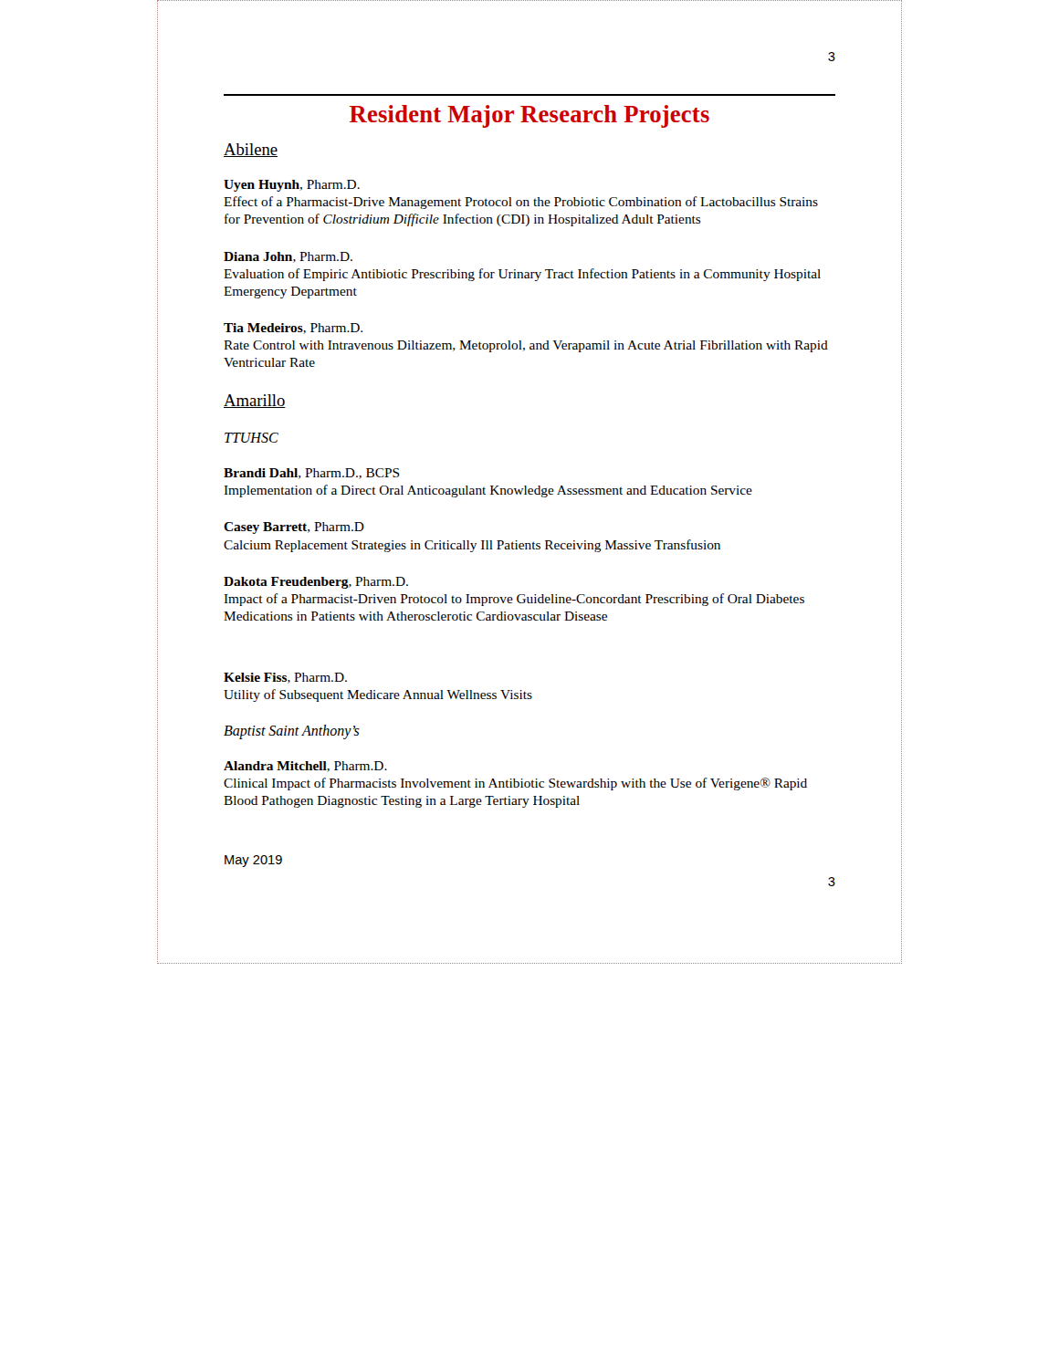3
Resident Major Research Projects
Abilene
Uyen Huynh, Pharm.D.
Effect of a Pharmacist-Drive Management Protocol on the Probiotic Combination of Lactobacillus Strains for Prevention of Clostridium Difficile Infection (CDI) in Hospitalized Adult Patients
Diana John, Pharm.D.
Evaluation of Empiric Antibiotic Prescribing for Urinary Tract Infection Patients in a Community Hospital Emergency Department
Tia Medeiros, Pharm.D.
Rate Control with Intravenous Diltiazem, Metoprolol, and Verapamil in Acute Atrial Fibrillation with Rapid Ventricular Rate
Amarillo
TTUHSC
Brandi Dahl, Pharm.D., BCPS
Implementation of a Direct Oral Anticoagulant Knowledge Assessment and Education Service
Casey Barrett, Pharm.D
Calcium Replacement Strategies in Critically Ill Patients Receiving Massive Transfusion
Dakota Freudenberg, Pharm.D.
Impact of a Pharmacist-Driven Protocol to Improve Guideline-Concordant Prescribing of Oral Diabetes Medications in Patients with Atherosclerotic Cardiovascular Disease
Kelsie Fiss, Pharm.D.
Utility of Subsequent Medicare Annual Wellness Visits
Baptist Saint Anthony’s
Alandra Mitchell, Pharm.D.
Clinical Impact of Pharmacists Involvement in Antibiotic Stewardship with the Use of Verigene® Rapid Blood Pathogen Diagnostic Testing in a Large Tertiary Hospital
May 2019
3